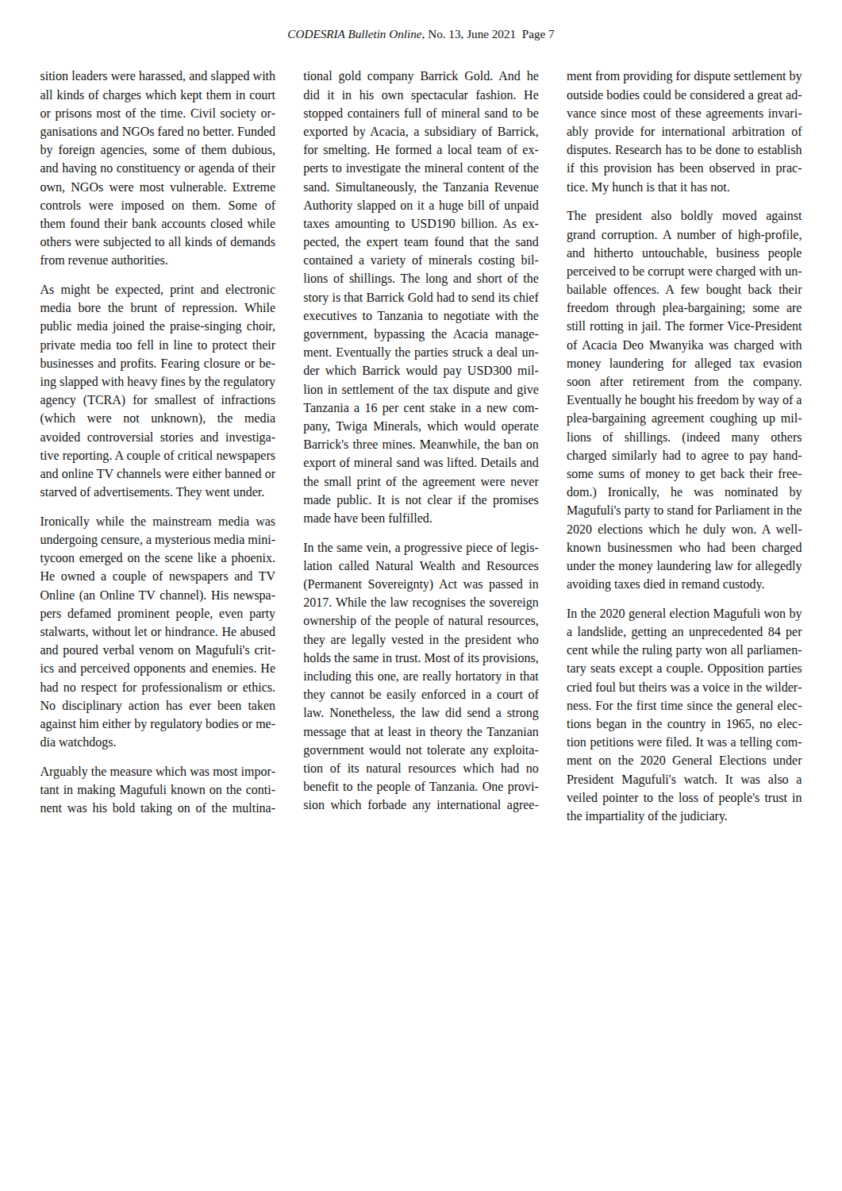CODESRIA Bulletin Online, No. 13, June 2021 Page 7
sition leaders were harassed, and slapped with all kinds of charges which kept them in court or prisons most of the time. Civil society organisations and NGOs fared no better. Funded by foreign agencies, some of them dubious, and having no constituency or agenda of their own, NGOs were most vulnerable. Extreme controls were imposed on them. Some of them found their bank accounts closed while others were subjected to all kinds of demands from revenue authorities.
As might be expected, print and electronic media bore the brunt of repression. While public media joined the praise-singing choir, private media too fell in line to protect their businesses and profits. Fearing closure or being slapped with heavy fines by the regulatory agency (TCRA) for smallest of infractions (which were not unknown), the media avoided controversial stories and investigative reporting. A couple of critical newspapers and online TV channels were either banned or starved of advertisements. They went under.
Ironically while the mainstream media was undergoing censure, a mysterious media mini-tycoon emerged on the scene like a phoenix. He owned a couple of newspapers and TV Online (an Online TV channel). His newspapers defamed prominent people, even party stalwarts, without let or hindrance. He abused and poured verbal venom on Magufuli's critics and perceived opponents and enemies. He had no respect for professionalism or ethics. No disciplinary action has ever been taken against him either by regulatory bodies or media watchdogs.
Arguably the measure which was most important in making Magufuli known on the continent was his bold taking on of the multinational gold company Barrick Gold. And he did it in his own spectacular fashion. He stopped containers full of mineral sand to be exported by Acacia, a subsidiary of Barrick, for smelting. He formed a local team of experts to investigate the mineral content of the sand. Simultaneously, the Tanzania Revenue Authority slapped on it a huge bill of unpaid taxes amounting to USD190 billion. As expected, the expert team found that the sand contained a variety of minerals costing billions of shillings. The long and short of the story is that Barrick Gold had to send its chief executives to Tanzania to negotiate with the government, bypassing the Acacia management. Eventually the parties struck a deal under which Barrick would pay USD300 million in settlement of the tax dispute and give Tanzania a 16 per cent stake in a new company, Twiga Minerals, which would operate Barrick's three mines. Meanwhile, the ban on export of mineral sand was lifted. Details and the small print of the agreement were never made public. It is not clear if the promises made have been fulfilled.
In the same vein, a progressive piece of legislation called Natural Wealth and Resources (Permanent Sovereignty) Act was passed in 2017. While the law recognises the sovereign ownership of the people of natural resources, they are legally vested in the president who holds the same in trust. Most of its provisions, including this one, are really hortatory in that they cannot be easily enforced in a court of law. Nonetheless, the law did send a strong message that at least in theory the Tanzanian government would not tolerate any exploitation of its natural resources which had no benefit to the people of Tanzania. One provision which forbade any international agreement from providing for dispute settlement by outside bodies could be considered a great advance since most of these agreements invariably provide for international arbitration of disputes. Research has to be done to establish if this provision has been observed in practice. My hunch is that it has not.
The president also boldly moved against grand corruption. A number of high-profile, and hitherto untouchable, business people perceived to be corrupt were charged with unbailable offences. A few bought back their freedom through plea-bargaining; some are still rotting in jail. The former Vice-President of Acacia Deo Mwanyika was charged with money laundering for alleged tax evasion soon after retirement from the company. Eventually he bought his freedom by way of a plea-bargaining agreement coughing up millions of shillings. (indeed many others charged similarly had to agree to pay handsome sums of money to get back their freedom.) Ironically, he was nominated by Magufuli's party to stand for Parliament in the 2020 elections which he duly won. A well-known businessmen who had been charged under the money laundering law for allegedly avoiding taxes died in remand custody.
In the 2020 general election Magufuli won by a landslide, getting an unprecedented 84 per cent while the ruling party won all parliamentary seats except a couple. Opposition parties cried foul but theirs was a voice in the wilderness. For the first time since the general elections began in the country in 1965, no election petitions were filed. It was a telling comment on the 2020 General Elections under President Magufuli's watch. It was also a veiled pointer to the loss of people's trust in the impartiality of the judiciary.